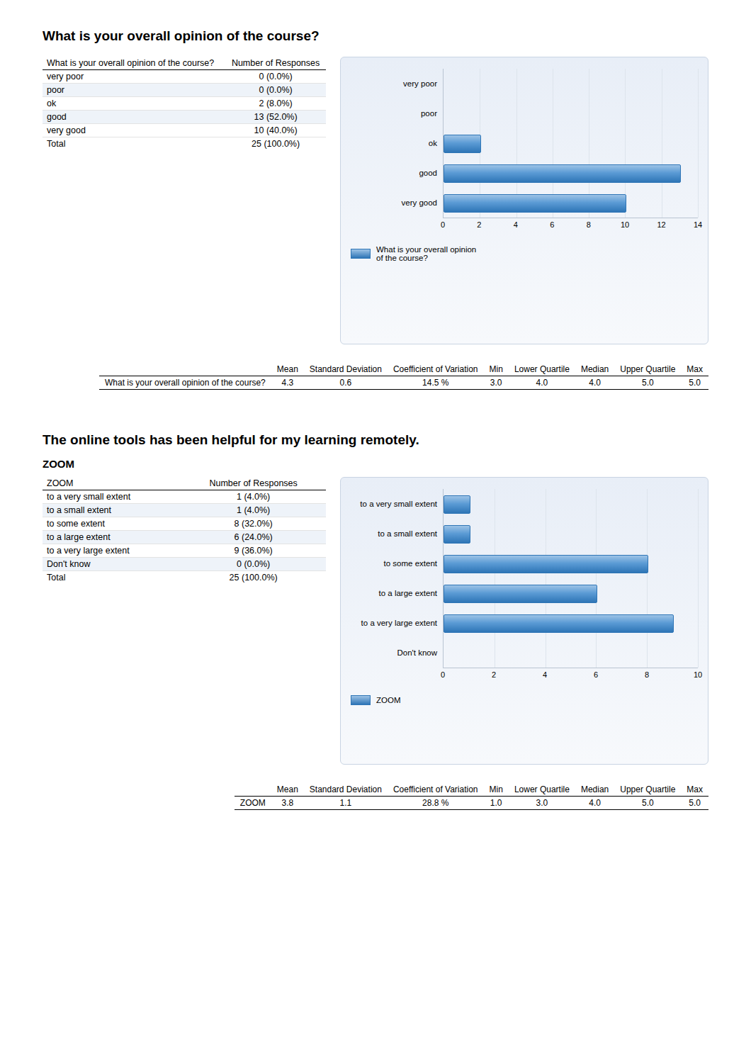What is your overall opinion of the course?
| What is your overall opinion of the course? | Number of Responses |
| --- | --- |
| very poor | 0 (0.0%) |
| poor | 0 (0.0%) |
| ok | 2 (8.0%) |
| good | 13 (52.0%) |
| very good | 10 (40.0%) |
| Total | 25 (100.0%) |
very poor
poor
ok
good
very good
0 2 4 6 8 10 12 14
What is your overall opinion
of the course?
| | Mean | Standard Deviation | Coefficient of Variation | Min | Lower Quartile | Median | Upper Quartile | Max |
| --- | --- | --- | --- | --- | --- | --- | --- | --- |
| What is your overall opinion of the course? | 4.3 | 0.6 | 14.5 % | 3.0 | 4.0 | 4.0 | 5.0 | 5.0 |
The online tools has been helpful for my learning remotely.
ZOOM
| ZOOM | Number of Responses |
| --- | --- |
| to a very small extent | 1 (4.0%) |
| to a small extent | 1 (4.0%) |
| to some extent | 8 (32.0%) |
| to a large extent | 6 (24.0%) |
| to a very large extent | 9 (36.0%) |
| Don't know | 0 (0.0%) |
| Total | 25 (100.0%) |
to a very small extent
to a small extent
to some extent
to a large extent
to a very large extent
Don't know
0 2 4 6 8 10
ZOOM
| | Mean | Standard Deviation | Coefficient of Variation | Min | Lower Quartile | Median | Upper Quartile | Max |
| --- | --- | --- | --- | --- | --- | --- | --- | --- |
| ZOOM | 3.8 | 1.1 | 28.8 % | 1.0 | 3.0 | 4.0 | 5.0 | 5.0 |